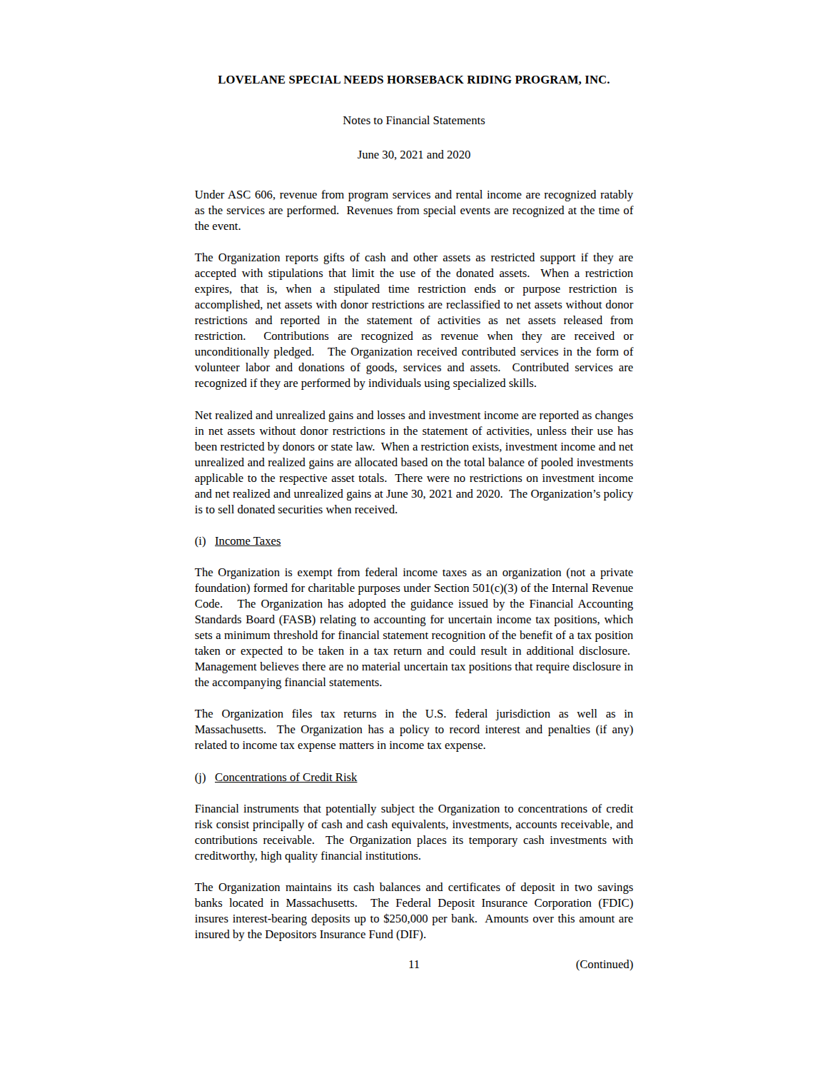LOVELANE SPECIAL NEEDS HORSEBACK RIDING PROGRAM, INC.
Notes to Financial Statements
June 30, 2021 and 2020
Under ASC 606, revenue from program services and rental income are recognized ratably as the services are performed. Revenues from special events are recognized at the time of the event.
The Organization reports gifts of cash and other assets as restricted support if they are accepted with stipulations that limit the use of the donated assets. When a restriction expires, that is, when a stipulated time restriction ends or purpose restriction is accomplished, net assets with donor restrictions are reclassified to net assets without donor restrictions and reported in the statement of activities as net assets released from restriction. Contributions are recognized as revenue when they are received or unconditionally pledged. The Organization received contributed services in the form of volunteer labor and donations of goods, services and assets. Contributed services are recognized if they are performed by individuals using specialized skills.
Net realized and unrealized gains and losses and investment income are reported as changes in net assets without donor restrictions in the statement of activities, unless their use has been restricted by donors or state law. When a restriction exists, investment income and net unrealized and realized gains are allocated based on the total balance of pooled investments applicable to the respective asset totals. There were no restrictions on investment income and net realized and unrealized gains at June 30, 2021 and 2020. The Organization’s policy is to sell donated securities when received.
(i) Income Taxes
The Organization is exempt from federal income taxes as an organization (not a private foundation) formed for charitable purposes under Section 501(c)(3) of the Internal Revenue Code. The Organization has adopted the guidance issued by the Financial Accounting Standards Board (FASB) relating to accounting for uncertain income tax positions, which sets a minimum threshold for financial statement recognition of the benefit of a tax position taken or expected to be taken in a tax return and could result in additional disclosure. Management believes there are no material uncertain tax positions that require disclosure in the accompanying financial statements.
The Organization files tax returns in the U.S. federal jurisdiction as well as in Massachusetts. The Organization has a policy to record interest and penalties (if any) related to income tax expense matters in income tax expense.
(j) Concentrations of Credit Risk
Financial instruments that potentially subject the Organization to concentrations of credit risk consist principally of cash and cash equivalents, investments, accounts receivable, and contributions receivable. The Organization places its temporary cash investments with creditworthy, high quality financial institutions.
The Organization maintains its cash balances and certificates of deposit in two savings banks located in Massachusetts. The Federal Deposit Insurance Corporation (FDIC) insures interest-bearing deposits up to $250,000 per bank. Amounts over this amount are insured by the Depositors Insurance Fund (DIF).
11
(Continued)